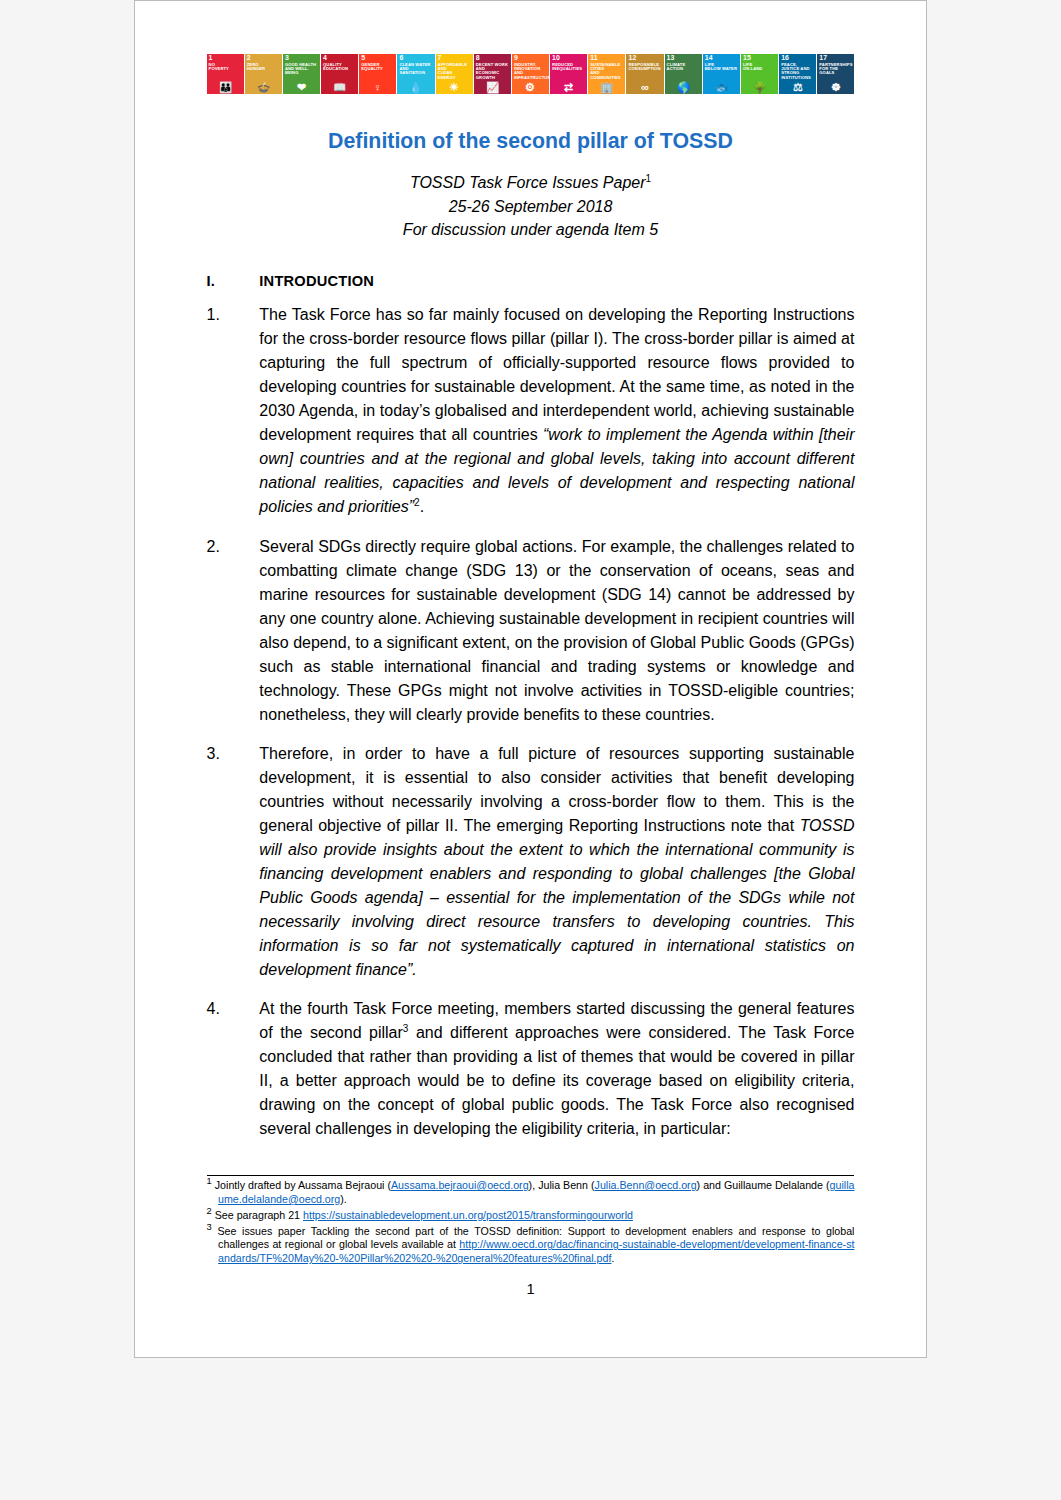1 No
Poverty👪
2 Zero
Hunger🍲
3 Good Health
and Well-being❤
4 Quality
Education📖
5 Gender
Equality♀
6 Clean Water
and Sanitation💧
7 Affordable and
Clean Energy☀
8 Decent Work and
Economic Growth📈
9 Industry, Innovation
and Infrastructure⚙
10 Reduced
Inequalities⇄
11 Sustainable Cities
and Communities🏢
12 Responsible
Consumption∞
13 Climate
Action🌎
14 Life
Below Water🐟
15 Life
On Land🌳
16 Peace, Justice and
Strong Institutions⚖
17 Partnerships
for the Goals☸
Definition of the second pillar of TOSSD
TOSSD Task Force Issues Paper1
25-26 September 2018
For discussion under agenda Item 5
I. INTRODUCTION
1. The Task Force has so far mainly focused on developing the Reporting Instructions for the cross-border resource flows pillar (pillar I). The cross-border pillar is aimed at capturing the full spectrum of officially-supported resource flows provided to developing countries for sustainable development. At the same time, as noted in the 2030 Agenda, in today’s globalised and interdependent world, achieving sustainable development requires that all countries “work to implement the Agenda within [their own] countries and at the regional and global levels, taking into account different national realities, capacities and levels of development and respecting national policies and priorities”2.
2. Several SDGs directly require global actions. For example, the challenges related to combatting climate change (SDG 13) or the conservation of oceans, seas and marine resources for sustainable development (SDG 14) cannot be addressed by any one country alone. Achieving sustainable development in recipient countries will also depend, to a significant extent, on the provision of Global Public Goods (GPGs) such as stable international financial and trading systems or knowledge and technology. These GPGs might not involve activities in TOSSD-eligible countries; nonetheless, they will clearly provide benefits to these countries.
3. Therefore, in order to have a full picture of resources supporting sustainable development, it is essential to also consider activities that benefit developing countries without necessarily involving a cross-border flow to them. This is the general objective of pillar II. The emerging Reporting Instructions note that TOSSD will also provide insights about the extent to which the international community is financing development enablers and responding to global challenges [the Global Public Goods agenda] – essential for the implementation of the SDGs while not necessarily involving direct resource transfers to developing countries. This information is so far not systematically captured in international statistics on development finance”.
4. At the fourth Task Force meeting, members started discussing the general features of the second pillar3 and different approaches were considered. The Task Force concluded that rather than providing a list of themes that would be covered in pillar II, a better approach would be to define its coverage based on eligibility criteria, drawing on the concept of global public goods. The Task Force also recognised several challenges in developing the eligibility criteria, in particular:
1 Jointly drafted by Aussama Bejraoui (Aussama.bejraoui@oecd.org), Julia Benn (Julia.Benn@oecd.org) and Guillaume Delalande (guillaume.delalande@oecd.org).
2 See paragraph 21 https://sustainabledevelopment.un.org/post2015/transformingourworld
3 See issues paper Tackling the second part of the TOSSD definition: Support to development enablers and response to global challenges at regional or global levels available at http://www.oecd.org/dac/financing-sustainable-development/development-finance-standards/TF%20May%20-%20Pillar%202%20-%20general%20features%20final.pdf.
1